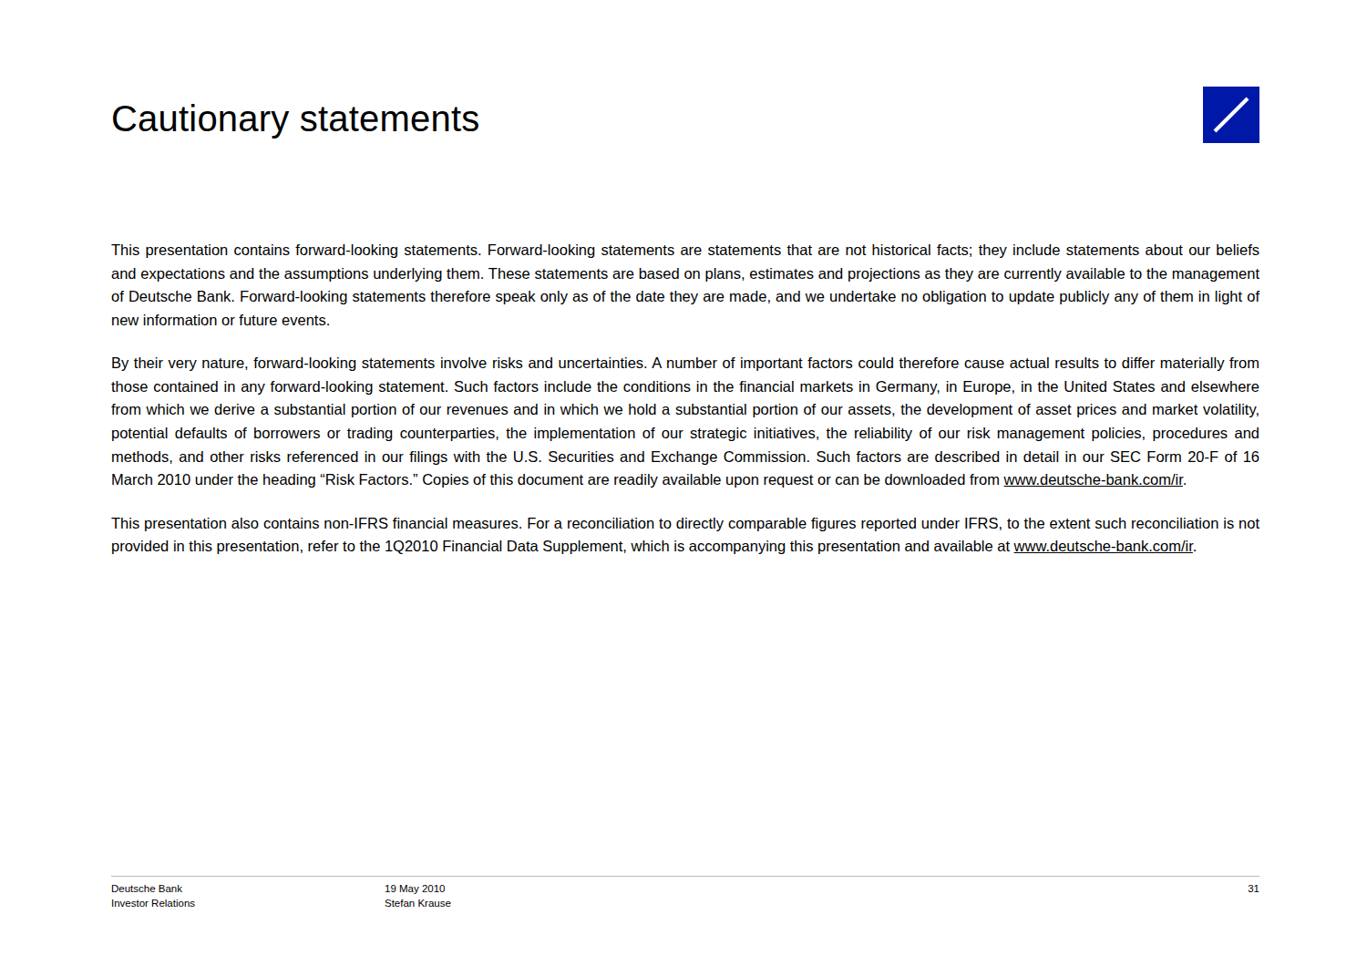Cautionary statements
This presentation contains forward-looking statements. Forward-looking statements are statements that are not historical facts; they include statements about our beliefs and expectations and the assumptions underlying them. These statements are based on plans, estimates and projections as they are currently available to the management of Deutsche Bank. Forward-looking statements therefore speak only as of the date they are made, and we undertake no obligation to update publicly any of them in light of new information or future events.
By their very nature, forward-looking statements involve risks and uncertainties. A number of important factors could therefore cause actual results to differ materially from those contained in any forward-looking statement. Such factors include the conditions in the financial markets in Germany, in Europe, in the United States and elsewhere from which we derive a substantial portion of our revenues and in which we hold a substantial portion of our assets, the development of asset prices and market volatility, potential defaults of borrowers or trading counterparties, the implementation of our strategic initiatives, the reliability of our risk management policies, procedures and methods, and other risks referenced in our filings with the U.S. Securities and Exchange Commission. Such factors are described in detail in our SEC Form 20-F of 16 March 2010 under the heading “Risk Factors.” Copies of this document are readily available upon request or can be downloaded from www.deutsche-bank.com/ir.
This presentation also contains non-IFRS financial measures. For a reconciliation to directly comparable figures reported under IFRS, to the extent such reconciliation is not provided in this presentation, refer to the 1Q2010 Financial Data Supplement, which is accompanying this presentation and available at www.deutsche-bank.com/ir.
Deutsche Bank
Investor Relations
19 May 2010
Stefan Krause
31